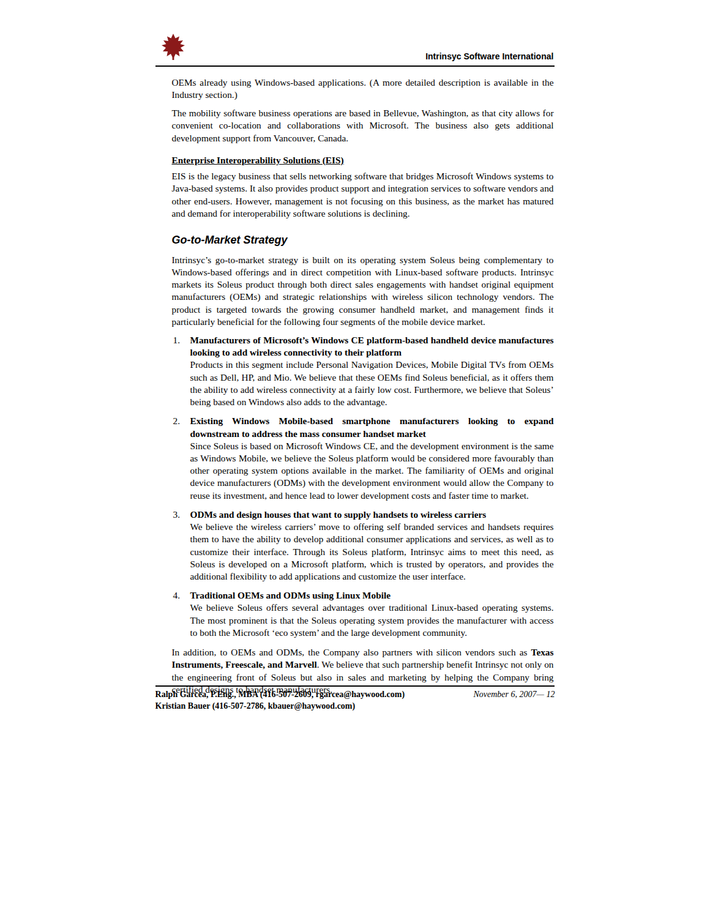Intrinsyc Software International
OEMs already using Windows-based applications. (A more detailed description is available in the Industry section.)
The mobility software business operations are based in Bellevue, Washington, as that city allows for convenient co-location and collaborations with Microsoft. The business also gets additional development support from Vancouver, Canada.
Enterprise Interoperability Solutions (EIS)
EIS is the legacy business that sells networking software that bridges Microsoft Windows systems to Java-based systems. It also provides product support and integration services to software vendors and other end-users. However, management is not focusing on this business, as the market has matured and demand for interoperability software solutions is declining.
Go-to-Market Strategy
Intrinsyc’s go-to-market strategy is built on its operating system Soleus being complementary to Windows-based offerings and in direct competition with Linux-based software products. Intrinsyc markets its Soleus product through both direct sales engagements with handset original equipment manufacturers (OEMs) and strategic relationships with wireless silicon technology vendors. The product is targeted towards the growing consumer handheld market, and management finds it particularly beneficial for the following four segments of the mobile device market.
Manufacturers of Microsoft’s Windows CE platform-based handheld device manufactures looking to add wireless connectivity to their platform Products in this segment include Personal Navigation Devices, Mobile Digital TVs from OEMs such as Dell, HP, and Mio. We believe that these OEMs find Soleus beneficial, as it offers them the ability to add wireless connectivity at a fairly low cost. Furthermore, we believe that Soleus’ being based on Windows also adds to the advantage.
Existing Windows Mobile-based smartphone manufacturers looking to expand downstream to address the mass consumer handset market Since Soleus is based on Microsoft Windows CE, and the development environment is the same as Windows Mobile, we believe the Soleus platform would be considered more favourably than other operating system options available in the market. The familiarity of OEMs and original device manufacturers (ODMs) with the development environment would allow the Company to reuse its investment, and hence lead to lower development costs and faster time to market.
ODMs and design houses that want to supply handsets to wireless carriers We believe the wireless carriers’ move to offering self branded services and handsets requires them to have the ability to develop additional consumer applications and services, as well as to customize their interface. Through its Soleus platform, Intrinsyc aims to meet this need, as Soleus is developed on a Microsoft platform, which is trusted by operators, and provides the additional flexibility to add applications and customize the user interface.
Traditional OEMs and ODMs using Linux Mobile We believe Soleus offers several advantages over traditional Linux-based operating systems. The most prominent is that the Soleus operating system provides the manufacturer with access to both the Microsoft ‘eco system’ and the large development community.
In addition, to OEMs and ODMs, the Company also partners with silicon vendors such as Texas Instruments, Freescale, and Marvell. We believe that such partnership benefit Intrinsyc not only on the engineering front of Soleus but also in sales and marketing by helping the Company bring certified designs to handset manufacturers.
| Ralph Garcea, P.Eng., MBA (416-507-2609, rgarcea@haywood.com) Kristian Bauer (416-507-2786, kbauer@haywood.com) | November 6, 2007— 12 |